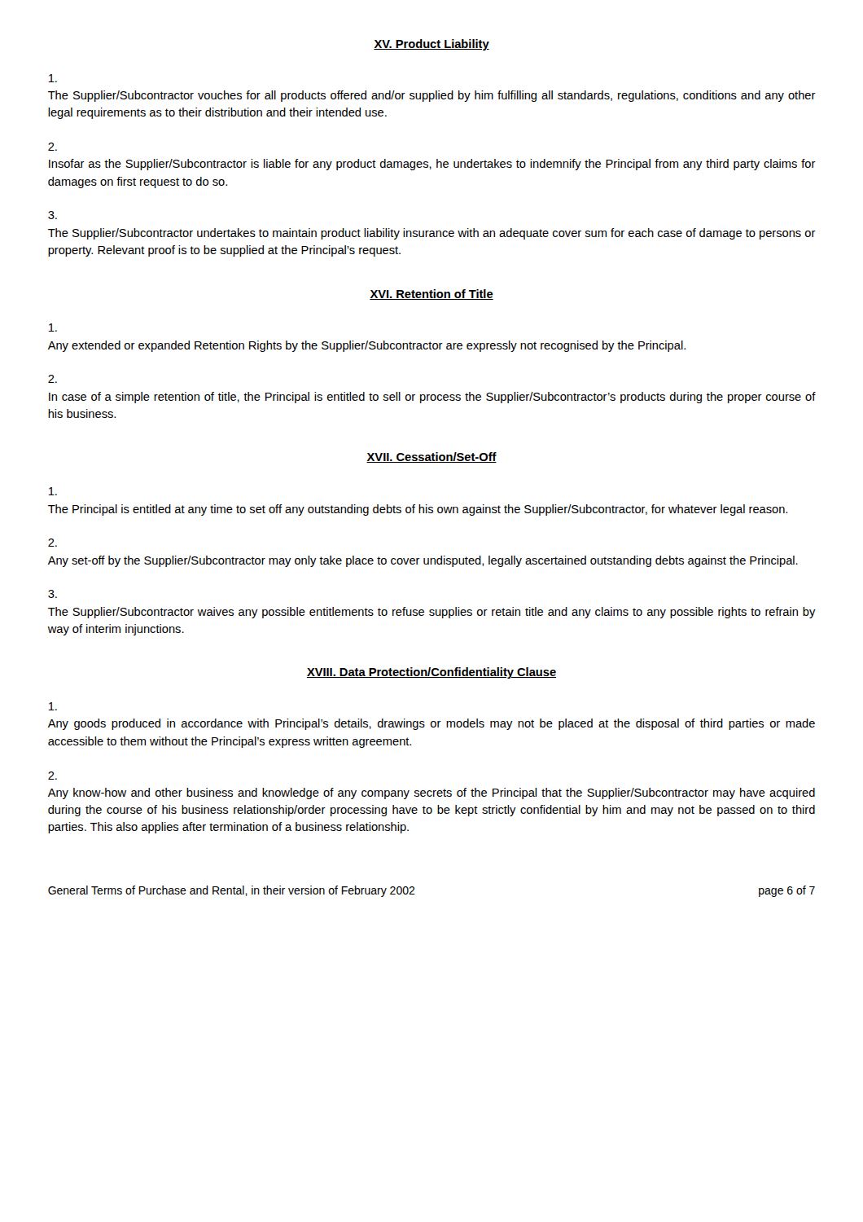XV. Product Liability
1.
The Supplier/Subcontractor vouches for all products offered and/or supplied by him fulfilling all standards, regulations, conditions and any other legal requirements as to their distribution and their intended use.
2.
Insofar as the Supplier/Subcontractor is liable for any product damages, he undertakes to indemnify the Principal from any third party claims for damages on first request to do so.
3.
The Supplier/Subcontractor undertakes to maintain product liability insurance with an adequate cover sum for each case of damage to persons or property. Relevant proof is to be supplied at the Principal’s request.
XVI. Retention of Title
1.
Any extended or expanded Retention Rights by the Supplier/Subcontractor are expressly not recognised by the Principal.
2.
In case of a simple retention of title, the Principal is entitled to sell or process the Supplier/Subcontractor’s products during the proper course of his business.
XVII. Cessation/Set-Off
1.
The Principal is entitled at any time to set off any outstanding debts of his own against the Supplier/Subcontractor, for whatever legal reason.
2.
Any set-off by the Supplier/Subcontractor may only take place to cover undisputed, legally ascertained outstanding debts against the Principal.
3.
The Supplier/Subcontractor waives any possible entitlements to refuse supplies or retain title and any claims to any possible rights to refrain by way of interim injunctions.
XVIII. Data Protection/Confidentiality Clause
1.
Any goods produced in accordance with Principal’s details, drawings or models may not be placed at the disposal of third parties or made accessible to them without the Principal’s express written agreement.
2.
Any know-how and other business and knowledge of any company secrets of the Principal that the Supplier/Subcontractor may have acquired during the course of his business relationship/order processing have to be kept strictly confidential by him and may not be passed on to third parties. This also applies after termination of a business relationship.
General Terms of Purchase and Rental, in their version of February 2002 page 6 of 7